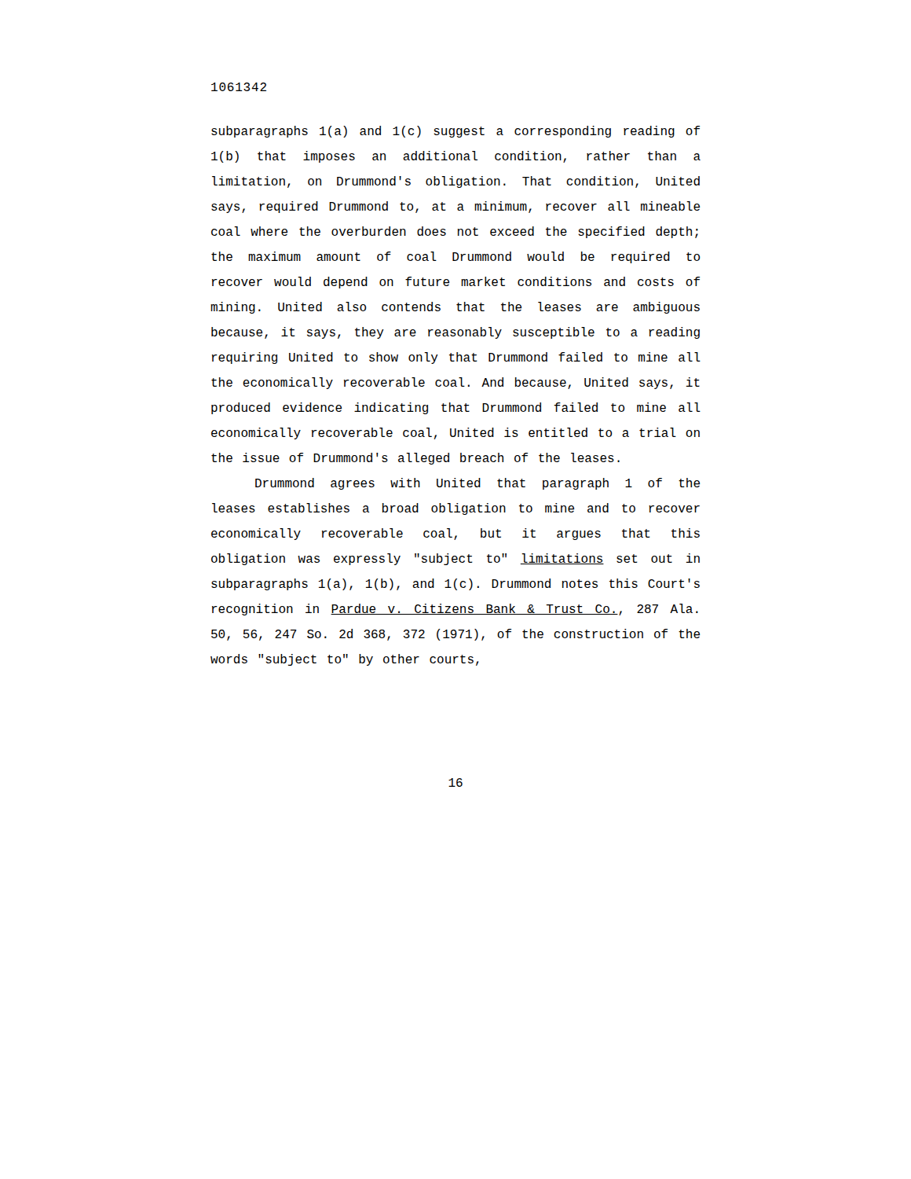1061342
subparagraphs 1(a) and 1(c) suggest a corresponding reading of 1(b) that imposes an additional condition, rather than a limitation, on Drummond's obligation. That condition, United says, required Drummond to, at a minimum, recover all mineable coal where the overburden does not exceed the specified depth; the maximum amount of coal Drummond would be required to recover would depend on future market conditions and costs of mining. United also contends that the leases are ambiguous because, it says, they are reasonably susceptible to a reading requiring United to show only that Drummond failed to mine all the economically recoverable coal. And because, United says, it produced evidence indicating that Drummond failed to mine all economically recoverable coal, United is entitled to a trial on the issue of Drummond's alleged breach of the leases.
Drummond agrees with United that paragraph 1 of the leases establishes a broad obligation to mine and to recover economically recoverable coal, but it argues that this obligation was expressly "subject to" limitations set out in subparagraphs 1(a), 1(b), and 1(c). Drummond notes this Court's recognition in Pardue v. Citizens Bank & Trust Co., 287 Ala. 50, 56, 247 So. 2d 368, 372 (1971), of the construction of the words "subject to" by other courts,
16